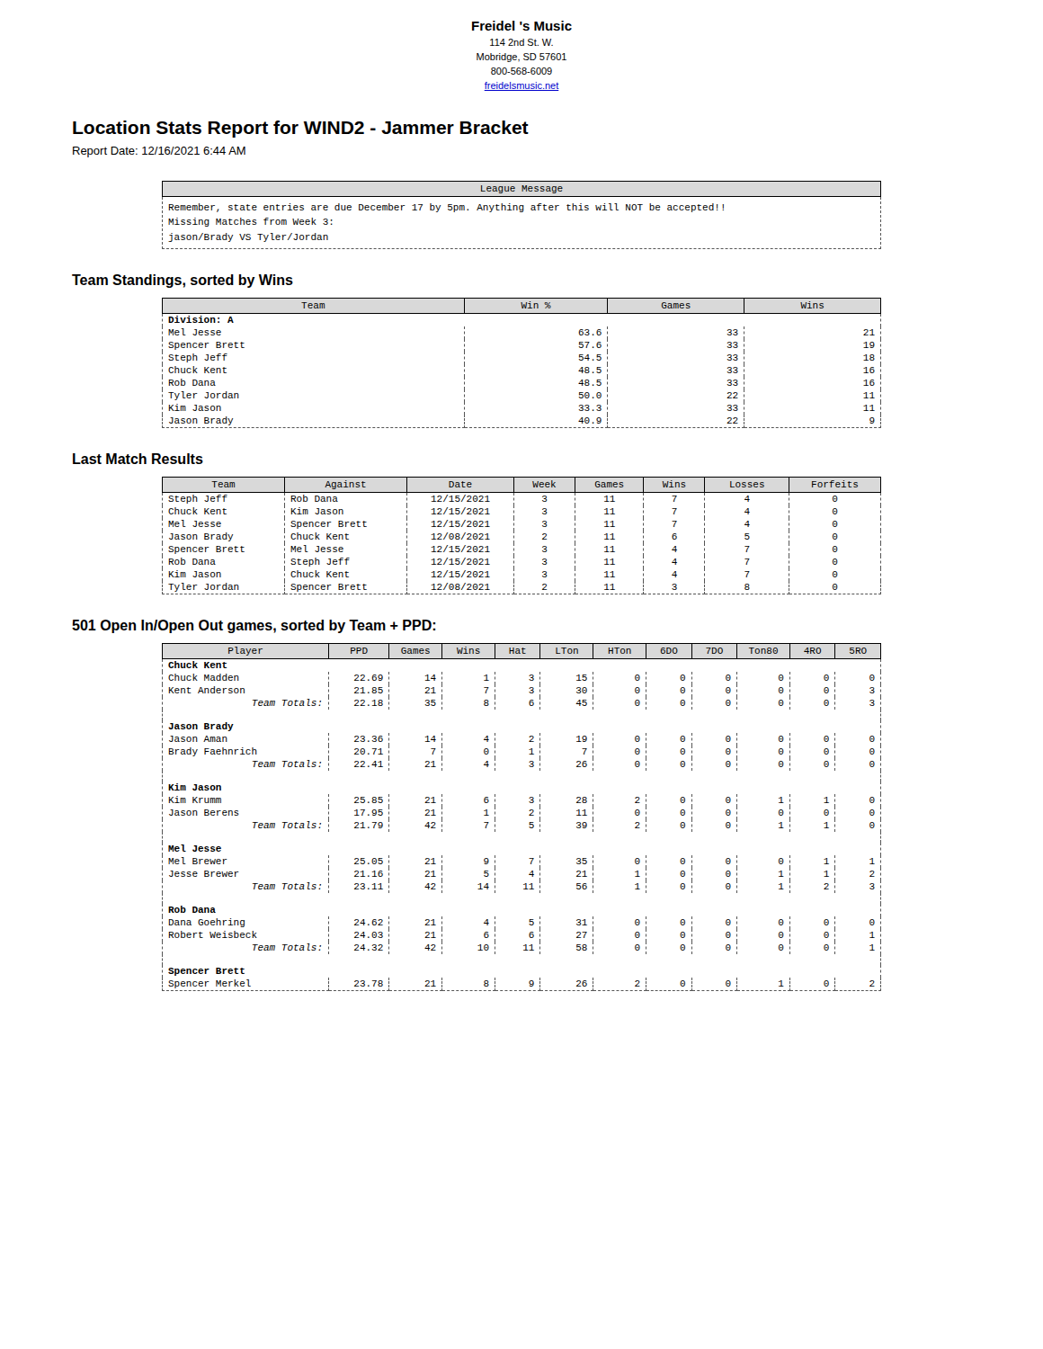Freidel 's Music
114 2nd St. W.
Mobridge, SD 57601
800-568-6009
freidelsmusic.net
Location Stats Report for WIND2 - Jammer Bracket
Report Date: 12/16/2021 6:44 AM
| League Message |
| --- |
| Remember, state entries are due December 17 by 5pm. Anything after this will NOT be accepted!! Missing Matches from Week 3: jason/Brady VS Tyler/Jordan |
Team Standings, sorted by Wins
| Team | Win % | Games | Wins |
| --- | --- | --- | --- |
| Division: A |
| Mel Jesse | 63.6 | 33 | 21 |
| Spencer Brett | 57.6 | 33 | 19 |
| Steph Jeff | 54.5 | 33 | 18 |
| Chuck Kent | 48.5 | 33 | 16 |
| Rob Dana | 48.5 | 33 | 16 |
| Tyler Jordan | 50.0 | 22 | 11 |
| Kim Jason | 33.3 | 33 | 11 |
| Jason Brady | 40.9 | 22 | 9 |
Last Match Results
| Team | Against | Date | Week | Games | Wins | Losses | Forfeits |
| --- | --- | --- | --- | --- | --- | --- | --- |
| Steph Jeff | Rob Dana | 12/15/2021 | 3 | 11 | 7 | 4 | 0 |
| Chuck Kent | Kim Jason | 12/15/2021 | 3 | 11 | 7 | 4 | 0 |
| Mel Jesse | Spencer Brett | 12/15/2021 | 3 | 11 | 7 | 4 | 0 |
| Jason Brady | Chuck Kent | 12/08/2021 | 2 | 11 | 6 | 5 | 0 |
| Spencer Brett | Mel Jesse | 12/15/2021 | 3 | 11 | 4 | 7 | 0 |
| Rob Dana | Steph Jeff | 12/15/2021 | 3 | 11 | 4 | 7 | 0 |
| Kim Jason | Chuck Kent | 12/15/2021 | 3 | 11 | 4 | 7 | 0 |
| Tyler Jordan | Spencer Brett | 12/08/2021 | 2 | 11 | 3 | 8 | 0 |
501 Open In/Open Out games, sorted by Team + PPD:
| Player | PPD | Games | Wins | Hat | LTon | HTon | 6DO | 7DO | Ton80 | 4RO | 5RO |
| --- | --- | --- | --- | --- | --- | --- | --- | --- | --- | --- | --- |
| Chuck Kent |
| Chuck Madden | 22.69 | 14 | 1 | 3 | 15 | 0 | 0 | 0 | 0 | 0 | 0 |
| Kent Anderson | 21.85 | 21 | 7 | 3 | 30 | 0 | 0 | 0 | 0 | 0 | 3 |
| Team Totals: | 22.18 | 35 | 8 | 6 | 45 | 0 | 0 | 0 | 0 | 0 | 3 |
| Jason Brady |
| Jason Aman | 23.36 | 14 | 4 | 2 | 19 | 0 | 0 | 0 | 0 | 0 | 0 |
| Brady Faehnrich | 20.71 | 7 | 0 | 1 | 7 | 0 | 0 | 0 | 0 | 0 | 0 |
| Team Totals: | 22.41 | 21 | 4 | 3 | 26 | 0 | 0 | 0 | 0 | 0 | 0 |
| Kim Jason |
| Kim Krumm | 25.85 | 21 | 6 | 3 | 28 | 2 | 0 | 0 | 1 | 1 | 0 |
| Jason Berens | 17.95 | 21 | 1 | 2 | 11 | 0 | 0 | 0 | 0 | 0 | 0 |
| Team Totals: | 21.79 | 42 | 7 | 5 | 39 | 2 | 0 | 0 | 1 | 1 | 0 |
| Mel Jesse |
| Mel Brewer | 25.05 | 21 | 9 | 7 | 35 | 0 | 0 | 0 | 0 | 1 | 1 |
| Jesse Brewer | 21.16 | 21 | 5 | 4 | 21 | 1 | 0 | 0 | 1 | 1 | 2 |
| Team Totals: | 23.11 | 42 | 14 | 11 | 56 | 1 | 0 | 0 | 1 | 2 | 3 |
| Rob Dana |
| Dana Goehring | 24.62 | 21 | 4 | 5 | 31 | 0 | 0 | 0 | 0 | 0 | 0 |
| Robert Weisbeck | 24.03 | 21 | 6 | 6 | 27 | 0 | 0 | 0 | 0 | 0 | 1 |
| Team Totals: | 24.32 | 42 | 10 | 11 | 58 | 0 | 0 | 0 | 0 | 0 | 1 |
| Spencer Brett |
| Spencer Merkel | 23.78 | 21 | 8 | 9 | 26 | 2 | 0 | 0 | 1 | 0 | 2 |